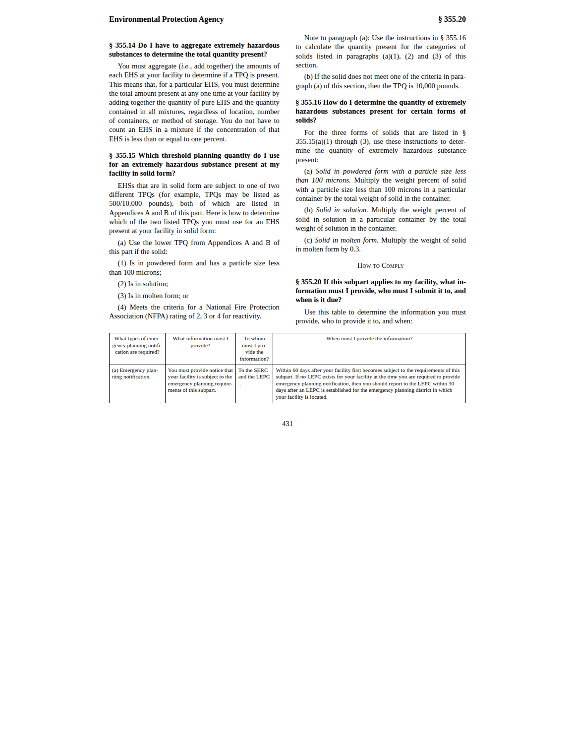Environmental Protection Agency § 355.20
§ 355.14 Do I have to aggregate extremely hazardous substances to determine the total quantity present?
You must aggregate (i.e., add together) the amounts of each EHS at your facility to determine if a TPQ is present. This means that, for a particular EHS, you must determine the total amount present at any one time at your facility by adding together the quantity of pure EHS and the quantity contained in all mixtures, regardless of location, number of containers, or method of storage. You do not have to count an EHS in a mixture if the concentration of that EHS is less than or equal to one percent.
§ 355.15 Which threshold planning quantity do I use for an extremely hazardous substance present at my facility in solid form?
EHSs that are in solid form are subject to one of two different TPQs (for example, TPQs may be listed as 500/10,000 pounds), both of which are listed in Appendices A and B of this part. Here is how to determine which of the two listed TPQs you must use for an EHS present at your facility in solid form:
(a) Use the lower TPQ from Appendices A and B of this part if the solid:
(1) Is in powdered form and has a particle size less than 100 microns;
(2) Is in solution;
(3) Is in molten form; or
(4) Meets the criteria for a National Fire Protection Association (NFPA) rating of 2, 3 or 4 for reactivity.
Note to paragraph (a): Use the instructions in § 355.16 to calculate the quantity present for the categories of solids listed in paragraphs (a)(1), (2) and (3) of this section.
(b) If the solid does not meet one of the criteria in paragraph (a) of this section, then the TPQ is 10,000 pounds.
§ 355.16 How do I determine the quantity of extremely hazardous substances present for certain forms of solids?
For the three forms of solids that are listed in § 355.15(a)(1) through (3), use these instructions to determine the quantity of extremely hazardous substance present:
(a) Solid in powdered form with a particle size less than 100 microns. Multiply the weight percent of solid with a particle size less than 100 microns in a particular container by the total weight of solid in the container.
(b) Solid in solution. Multiply the weight percent of solid in solution in a particular container by the total weight of solution in the container.
(c) Solid in molten form. Multiply the weight of solid in molten form by 0.3.
How to Comply
§ 355.20 If this subpart applies to my facility, what information must I provide, who must I submit it to, and when is it due?
Use this table to determine the information you must provide, who to provide it to, and when:
| What types of emergency planning notification are required? | What information must I provide? | To whom must I provide the information? | When must I provide the information? |
| --- | --- | --- | --- |
| (a) Emergency planning notification. | You must provide notice that your facility is subject to the emergency planning requirements of this subpart. | To the SERC and the LEPC .. | Within 60 days after your facility first becomes subject to the requirements of this subpart. If no LEPC exists for your facility at the time you are required to provide emergency planning notification, then you should report to the LEPC within 30 days after an LEPC is established for the emergency planning district in which your facility is located. |
431